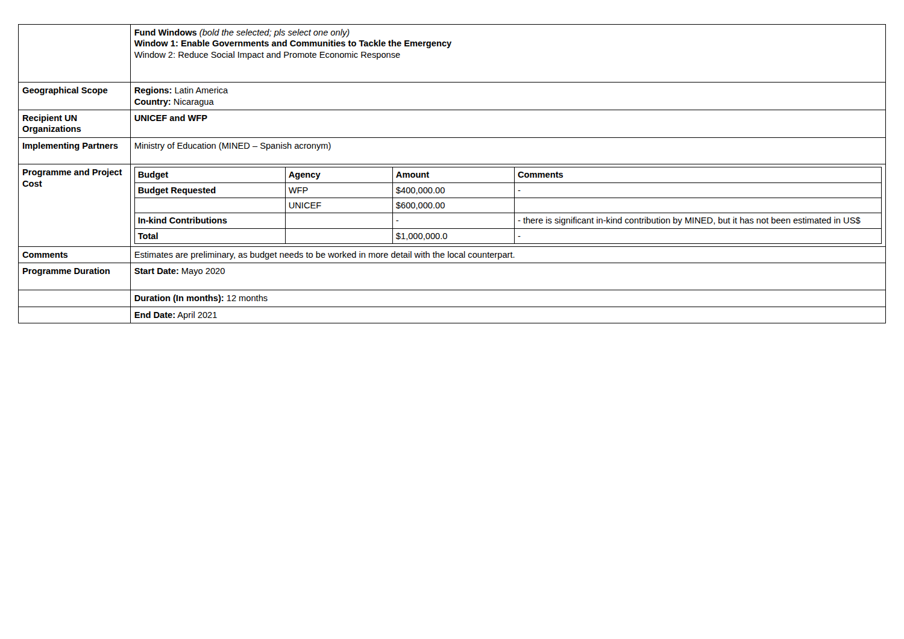| | Fund Windows (bold the selected; pls select one only) Window 1: Enable Governments and Communities to Tackle the Emergency Window 2: Reduce Social Impact and Promote Economic Response |
| Geographical Scope | Regions: Latin America Country: Nicaragua |
| Recipient UN Organizations | UNICEF and WFP |
| Implementing Partners | Ministry of Education (MINED – Spanish acronym) |
| Programme and Project Cost | / Budget / Agency / Amount / Comments / / Budget Requested / WFP / $400,000.00 / - / / / UNICEF / $600,000.00 / / / In-kind Contributions / / - / - there is significant in-kind contribution by MINED, but it has not been estimated in US$ / / Total / / $1,000,000.0 / - / |
| Comments | Estimates are preliminary, as budget needs to be worked in more detail with the local counterpart. |
| Programme Duration | Start Date: Mayo 2020 |
| | Duration (In months): 12 months |
| | End Date: April 2021 |